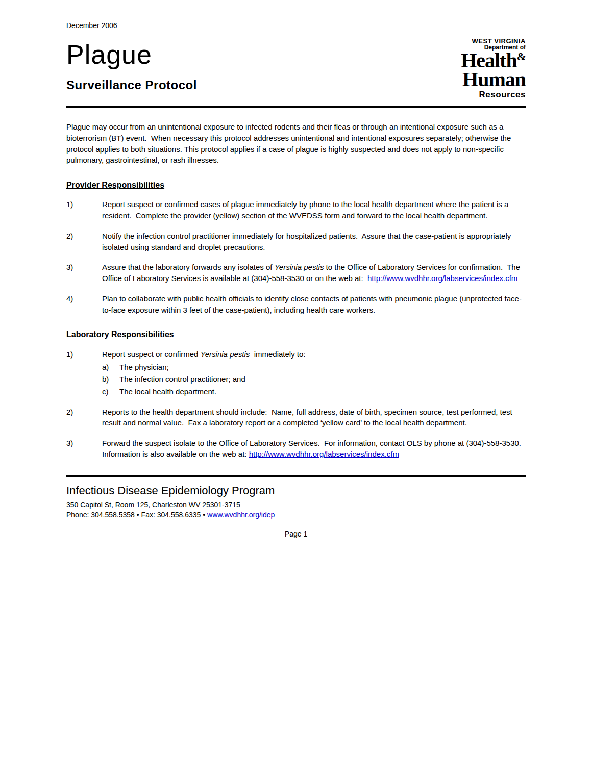December 2006
Plague
Surveillance Protocol
WEST VIRGINIA
Department of
Health&
Human
Resources
Plague may occur from an unintentional exposure to infected rodents and their fleas or through an intentional exposure such as a bioterrorism (BT) event. When necessary this protocol addresses unintentional and intentional exposures separately; otherwise the protocol applies to both situations. This protocol applies if a case of plague is highly suspected and does not apply to non-specific pulmonary, gastrointestinal, or rash illnesses.
Provider Responsibilities
Report suspect or confirmed cases of plague immediately by phone to the local health department where the patient is a resident. Complete the provider (yellow) section of the WVEDSS form and forward to the local health department.
Notify the infection control practitioner immediately for hospitalized patients. Assure that the case-patient is appropriately isolated using standard and droplet precautions.
Assure that the laboratory forwards any isolates of Yersinia pestis to the Office of Laboratory Services for confirmation. The Office of Laboratory Services is available at (304)-558-3530 or on the web at: http://www.wvdhhr.org/labservices/index.cfm
Plan to collaborate with public health officials to identify close contacts of patients with pneumonic plague (unprotected face-to-face exposure within 3 feet of the case-patient), including health care workers.
Laboratory Responsibilities
Report suspect or confirmed Yersinia pestis immediately to:
The physician;
The infection control practitioner; and
The local health department.
Reports to the health department should include: Name, full address, date of birth, specimen source, test performed, test result and normal value. Fax a laboratory report or a completed ‘yellow card’ to the local health department.
Forward the suspect isolate to the Office of Laboratory Services. For information, contact OLS by phone at (304)-558-3530. Information is also available on the web at: http://www.wvdhhr.org/labservices/index.cfm
Infectious Disease Epidemiology Program
350 Capitol St, Room 125, Charleston WV 25301-3715
Phone: 304.558.5358 • Fax: 304.558.6335 • www.wvdhhr.org/idep
Page 1